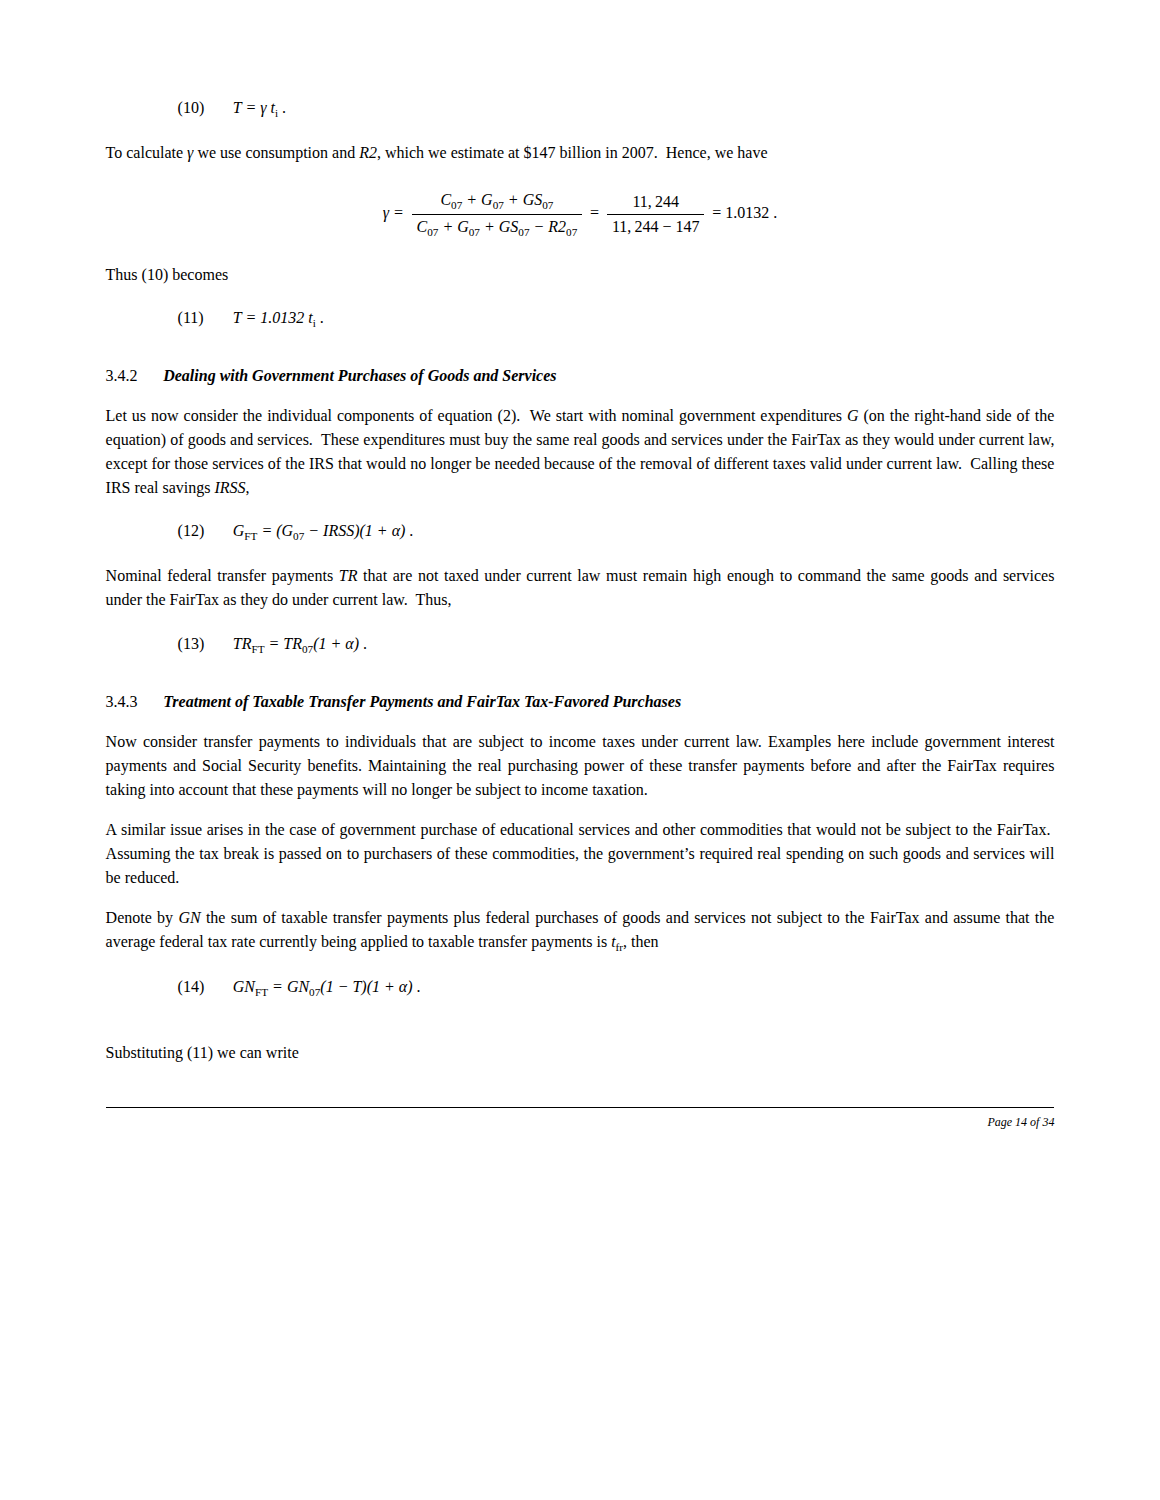(10) T = γ ti .
To calculate γ we use consumption and R2, which we estimate at $147 billion in 2007. Hence, we have
γ = C07 + G07 + GS07 C07 + G07 + GS07 − R207 = 11, 244 11, 244 − 147 = 1.0132 .
Thus (10) becomes
(11) T = 1.0132 ti .
3.4.2 Dealing with Government Purchases of Goods and Services
Let us now consider the individual components of equation (2). We start with nominal government expenditures G (on the right-hand side of the equation) of goods and services. These expenditures must buy the same real goods and services under the FairTax as they would under current law, except for those services of the IRS that would no longer be needed because of the removal of different taxes valid under current law. Calling these IRS real savings IRSS,
(12) GFT = (G07 − IRSS)(1 + α) .
Nominal federal transfer payments TR that are not taxed under current law must remain high enough to command the same goods and services under the FairTax as they do under current law. Thus,
(13) TRFT = TR07(1 + α) .
3.4.3 Treatment of Taxable Transfer Payments and FairTax Tax-Favored Purchases
Now consider transfer payments to individuals that are subject to income taxes under current law. Examples here include government interest payments and Social Security benefits. Maintaining the real purchasing power of these transfer payments before and after the FairTax requires taking into account that these payments will no longer be subject to income taxation.
A similar issue arises in the case of government purchase of educational services and other commodities that would not be subject to the FairTax. Assuming the tax break is passed on to purchasers of these commodities, the government’s required real spending on such goods and services will be reduced.
Denote by GN the sum of taxable transfer payments plus federal purchases of goods and services not subject to the FairTax and assume that the average federal tax rate currently being applied to taxable transfer payments is tfr, then
(14) GNFT = GN07(1 − T)(1 + α) .
Substituting (11) we can write
Page 14 of 34